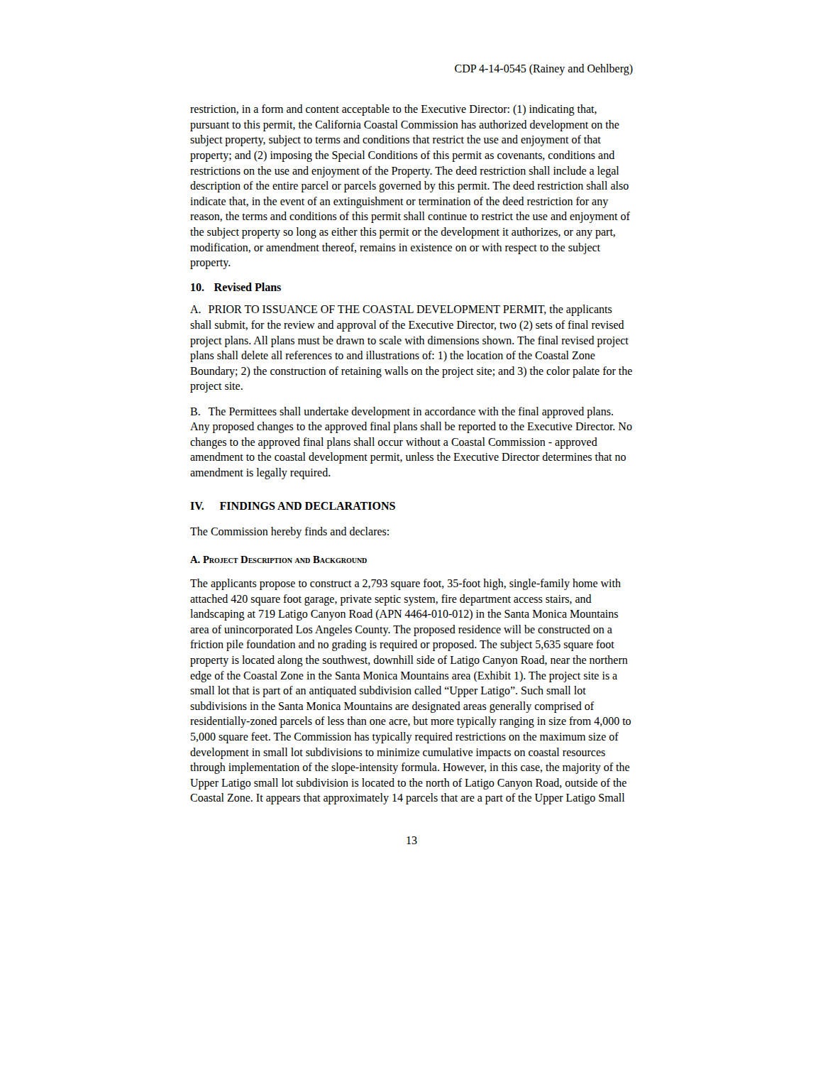CDP 4-14-0545 (Rainey and Oehlberg)
restriction, in a form and content acceptable to the Executive Director: (1) indicating that, pursuant to this permit, the California Coastal Commission has authorized development on the subject property, subject to terms and conditions that restrict the use and enjoyment of that property; and (2) imposing the Special Conditions of this permit as covenants, conditions and restrictions on the use and enjoyment of the Property. The deed restriction shall include a legal description of the entire parcel or parcels governed by this permit. The deed restriction shall also indicate that, in the event of an extinguishment or termination of the deed restriction for any reason, the terms and conditions of this permit shall continue to restrict the use and enjoyment of the subject property so long as either this permit or the development it authorizes, or any part, modification, or amendment thereof, remains in existence on or with respect to the subject property.
10. Revised Plans
A. PRIOR TO ISSUANCE OF THE COASTAL DEVELOPMENT PERMIT, the applicants shall submit, for the review and approval of the Executive Director, two (2) sets of final revised project plans. All plans must be drawn to scale with dimensions shown. The final revised project plans shall delete all references to and illustrations of: 1) the location of the Coastal Zone Boundary; 2) the construction of retaining walls on the project site; and 3) the color palate for the project site.
B. The Permittees shall undertake development in accordance with the final approved plans. Any proposed changes to the approved final plans shall be reported to the Executive Director. No changes to the approved final plans shall occur without a Coastal Commission - approved amendment to the coastal development permit, unless the Executive Director determines that no amendment is legally required.
IV. FINDINGS AND DECLARATIONS
The Commission hereby finds and declares:
A. Project Description and Background
The applicants propose to construct a 2,793 square foot, 35-foot high, single-family home with attached 420 square foot garage, private septic system, fire department access stairs, and landscaping at 719 Latigo Canyon Road (APN 4464-010-012) in the Santa Monica Mountains area of unincorporated Los Angeles County. The proposed residence will be constructed on a friction pile foundation and no grading is required or proposed. The subject 5,635 square foot property is located along the southwest, downhill side of Latigo Canyon Road, near the northern edge of the Coastal Zone in the Santa Monica Mountains area (Exhibit 1). The project site is a small lot that is part of an antiquated subdivision called “Upper Latigo”. Such small lot subdivisions in the Santa Monica Mountains are designated areas generally comprised of residentially-zoned parcels of less than one acre, but more typically ranging in size from 4,000 to 5,000 square feet. The Commission has typically required restrictions on the maximum size of development in small lot subdivisions to minimize cumulative impacts on coastal resources through implementation of the slope-intensity formula. However, in this case, the majority of the Upper Latigo small lot subdivision is located to the north of Latigo Canyon Road, outside of the Coastal Zone. It appears that approximately 14 parcels that are a part of the Upper Latigo Small
13